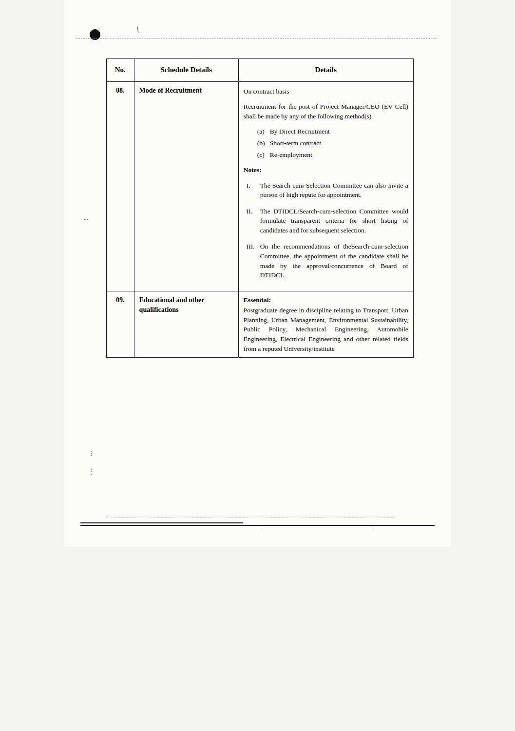\
~
⋮
⋮
| No. | Schedule Details | Details |
| --- | --- | --- |
| 08. | Mode of Recruitment | On contract basis Recruitment for the post of Project Manager/CEO (EV Cell) shall be made by any of the following method(s) (a) By Direct Recruitment (b) Short-term contract (c) Re-employment Notes: I. The Search-cum-Selection Committee can also invite a person of high repute for appointment. II. The DTIDCL/Search-cum-selection Committee would formulate transparent criteria for short listing of candidates and for subsequent selection. III. On the recommendations of theSearch-cum-selection Committee, the appointment of the candidate shall be made by the approval/concurrence of Board of DTIDCL. |
| 09. | Educational and other qualifications | Essential: Postgraduate degree in discipline relating to Transport, Urban Planning, Urban Management, Environmental Sustainability, Public Policy, Mechanical Engineering, Automobile Engineering, Electrical Engineering and other related fields from a reputed University/institute |